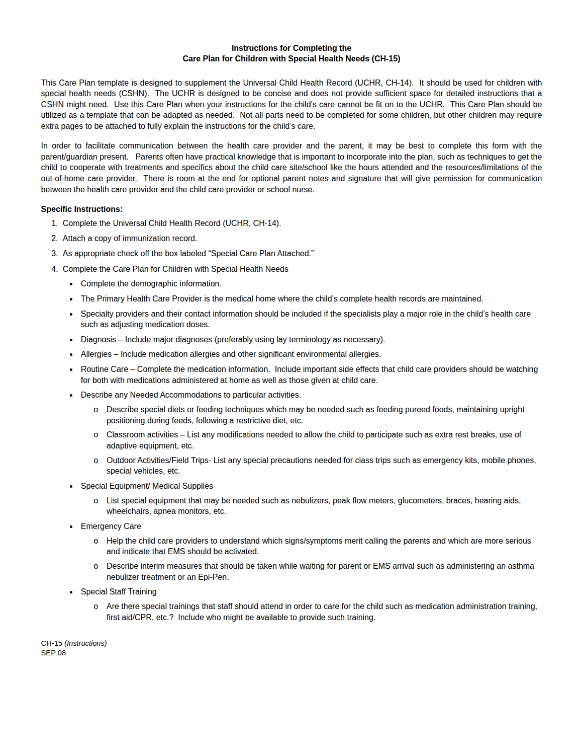Instructions for Completing the
Care Plan for Children with Special Health Needs (CH-15)
This Care Plan template is designed to supplement the Universal Child Health Record (UCHR, CH-14). It should be used for children with special health needs (CSHN). The UCHR is designed to be concise and does not provide sufficient space for detailed instructions that a CSHN might need. Use this Care Plan when your instructions for the child’s care cannot be fit on to the UCHR. This Care Plan should be utilized as a template that can be adapted as needed. Not all parts need to be completed for some children, but other children may require extra pages to be attached to fully explain the instructions for the child’s care.
In order to facilitate communication between the health care provider and the parent, it may be best to complete this form with the parent/guardian present. Parents often have practical knowledge that is important to incorporate into the plan, such as techniques to get the child to cooperate with treatments and specifics about the child care site/school like the hours attended and the resources/limitations of the out-of-home care provider. There is room at the end for optional parent notes and signature that will give permission for communication between the health care provider and the child care provider or school nurse.
Specific Instructions:
Complete the Universal Child Health Record (UCHR, CH-14).
Attach a copy of immunization record.
As appropriate check off the box labeled “Special Care Plan Attached.”
Complete the Care Plan for Children with Special Health Needs
Complete the demographic information.
The Primary Health Care Provider is the medical home where the child’s complete health records are maintained.
Specialty providers and their contact information should be included if the specialists play a major role in the child’s health care such as adjusting medication doses.
Diagnosis – Include major diagnoses (preferably using lay terminology as necessary).
Allergies – Include medication allergies and other significant environmental allergies.
Routine Care – Complete the medication information. Include important side effects that child care providers should be watching for both with medications administered at home as well as those given at child care.
Describe any Needed Accommodations to particular activities.
Describe special diets or feeding techniques which may be needed such as feeding pureed foods, maintaining upright positioning during feeds, following a restrictive diet, etc.
Classroom activities – List any modifications needed to allow the child to participate such as extra rest breaks, use of adaptive equipment, etc.
Outdoor Activities/Field Trips- List any special precautions needed for class trips such as emergency kits, mobile phones, special vehicles, etc.
Special Equipment/ Medical Supplies
List special equipment that may be needed such as nebulizers, peak flow meters, glucometers, braces, hearing aids, wheelchairs, apnea monitors, etc.
Emergency Care
Help the child care providers to understand which signs/symptoms merit calling the parents and which are more serious and indicate that EMS should be activated.
Describe interim measures that should be taken while waiting for parent or EMS arrival such as administering an asthma nebulizer treatment or an Epi-Pen.
Special Staff Training
Are there special trainings that staff should attend in order to care for the child such as medication administration training, first aid/CPR, etc.? Include who might be available to provide such training.
CH-15 (Instructions)
SEP 08